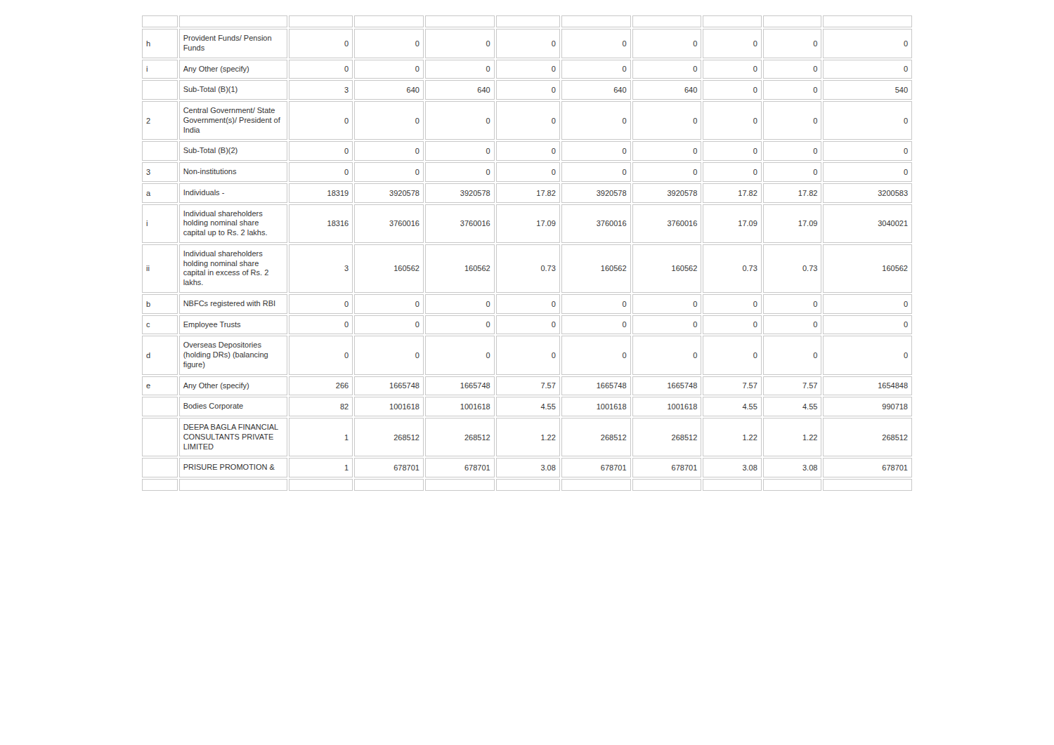| h | Provident Funds/ Pension Funds | 0 | 0 | 0 | 0 | 0 | 0 | 0 | 0 | 0 |
| i | Any Other (specify) | 0 | 0 | 0 | 0 | 0 | 0 | 0 | 0 | 0 |
| | Sub-Total (B)(1) | 3 | 640 | 640 | 0 | 640 | 640 | 0 | 0 | 540 |
| 2 | Central Government/ State Government(s)/ President of India | 0 | 0 | 0 | 0 | 0 | 0 | 0 | 0 | 0 |
| | Sub-Total (B)(2) | 0 | 0 | 0 | 0 | 0 | 0 | 0 | 0 | 0 |
| 3 | Non-institutions | 0 | 0 | 0 | 0 | 0 | 0 | 0 | 0 | 0 |
| a | Individuals - | 18319 | 3920578 | 3920578 | 17.82 | 3920578 | 3920578 | 17.82 | 17.82 | 3200583 |
| i | Individual shareholders holding nominal share capital up to Rs. 2 lakhs. | 18316 | 3760016 | 3760016 | 17.09 | 3760016 | 3760016 | 17.09 | 17.09 | 3040021 |
| ii | Individual shareholders holding nominal share capital in excess of Rs. 2 lakhs. | 3 | 160562 | 160562 | 0.73 | 160562 | 160562 | 0.73 | 0.73 | 160562 |
| b | NBFCs registered with RBI | 0 | 0 | 0 | 0 | 0 | 0 | 0 | 0 | 0 |
| c | Employee Trusts | 0 | 0 | 0 | 0 | 0 | 0 | 0 | 0 | 0 |
| d | Overseas Depositories (holding DRs) (balancing figure) | 0 | 0 | 0 | 0 | 0 | 0 | 0 | 0 | 0 |
| e | Any Other (specify) | 266 | 1665748 | 1665748 | 7.57 | 1665748 | 1665748 | 7.57 | 7.57 | 1654848 |
| | Bodies Corporate | 82 | 1001618 | 1001618 | 4.55 | 1001618 | 1001618 | 4.55 | 4.55 | 990718 |
| | DEEPA BAGLA FINANCIAL CONSULTANTS PRIVATE LIMITED | 1 | 268512 | 268512 | 1.22 | 268512 | 268512 | 1.22 | 1.22 | 268512 |
| | PRISURE PROMOTION & | 1 | 678701 | 678701 | 3.08 | 678701 | 678701 | 3.08 | 3.08 | 678701 |